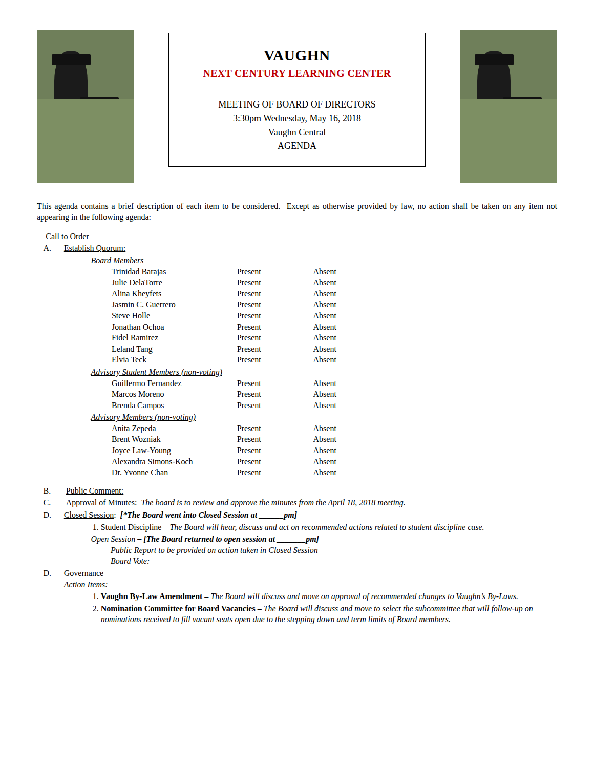VAUGHN
NEXT CENTURY LEARNING CENTER
MEETING OF BOARD OF DIRECTORS
3:30pm Wednesday, May 16, 2018
Vaughn Central
AGENDA
This agenda contains a brief description of each item to be considered. Except as otherwise provided by law, no action shall be taken on any item not appearing in the following agenda:
Call to Order
A. Establish Quorum:
Board Members
| Trinidad Barajas | Present | Absent |
| Julie DelaTorre | Present | Absent |
| Alina Kheyfets | Present | Absent |
| Jasmin C. Guerrero | Present | Absent |
| Steve Holle | Present | Absent |
| Jonathan Ochoa | Present | Absent |
| Fidel Ramirez | Present | Absent |
| Leland Tang | Present | Absent |
| Elvia Teck | Present | Absent |
Advisory Student Members (non-voting)
| Guillermo Fernandez | Present | Absent |
| Marcos Moreno | Present | Absent |
| Brenda Campos | Present | Absent |
Advisory Members (non-voting)
| Anita Zepeda | Present | Absent |
| Brent Wozniak | Present | Absent |
| Joyce Law-Young | Present | Absent |
| Alexandra Simons-Koch | Present | Absent |
| Dr. Yvonne Chan | Present | Absent |
B. Public Comment:
C. Approval of Minutes: The board is to review and approve the minutes from the April 18, 2018 meeting.
D. Closed Session: [*The Board went into Closed Session at ______pm]
Student Discipline – The Board will hear, discuss and act on recommended actions related to student discipline case.
Open Session – [The Board returned to open session at _______pm]
Public Report to be provided on action taken in Closed Session
Board Vote:
D. Governance
Action Items:
Vaughn By-Law Amendment – The Board will discuss and move on approval of recommended changes to Vaughn’s By-Laws.
Nomination Committee for Board Vacancies – The Board will discuss and move to select the subcommittee that will follow-up on nominations received to fill vacant seats open due to the stepping down and term limits of Board members.